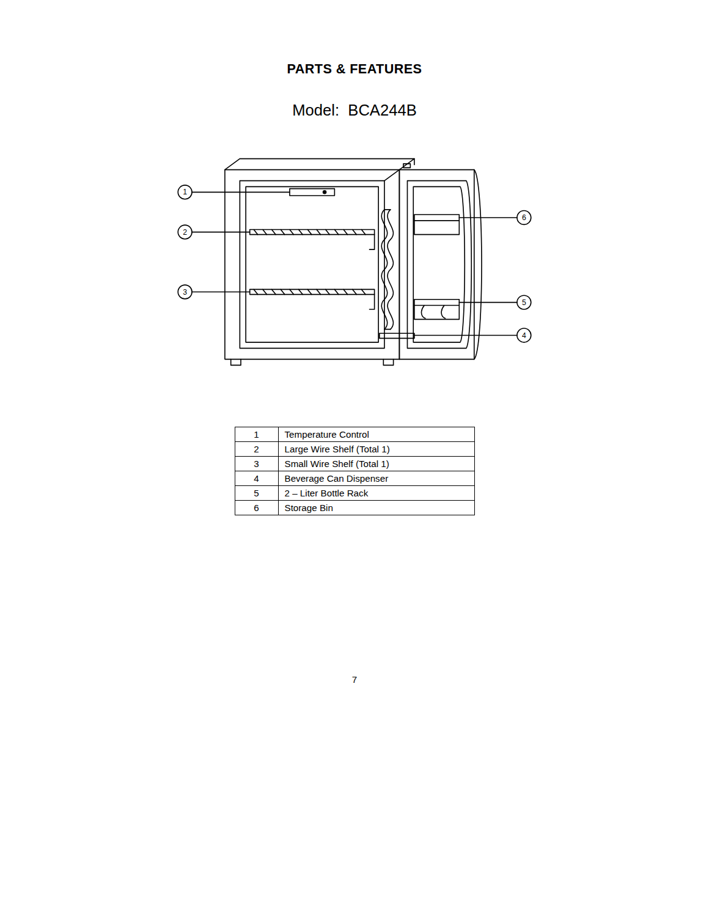PARTS & FEATURES
Model: BCA244B
1 2 3 4 5 6
| 1 | Temperature Control |
| 2 | Large Wire Shelf (Total 1) |
| 3 | Small Wire Shelf (Total 1) |
| 4 | Beverage Can Dispenser |
| 5 | 2 – Liter Bottle Rack |
| 6 | Storage Bin |
7